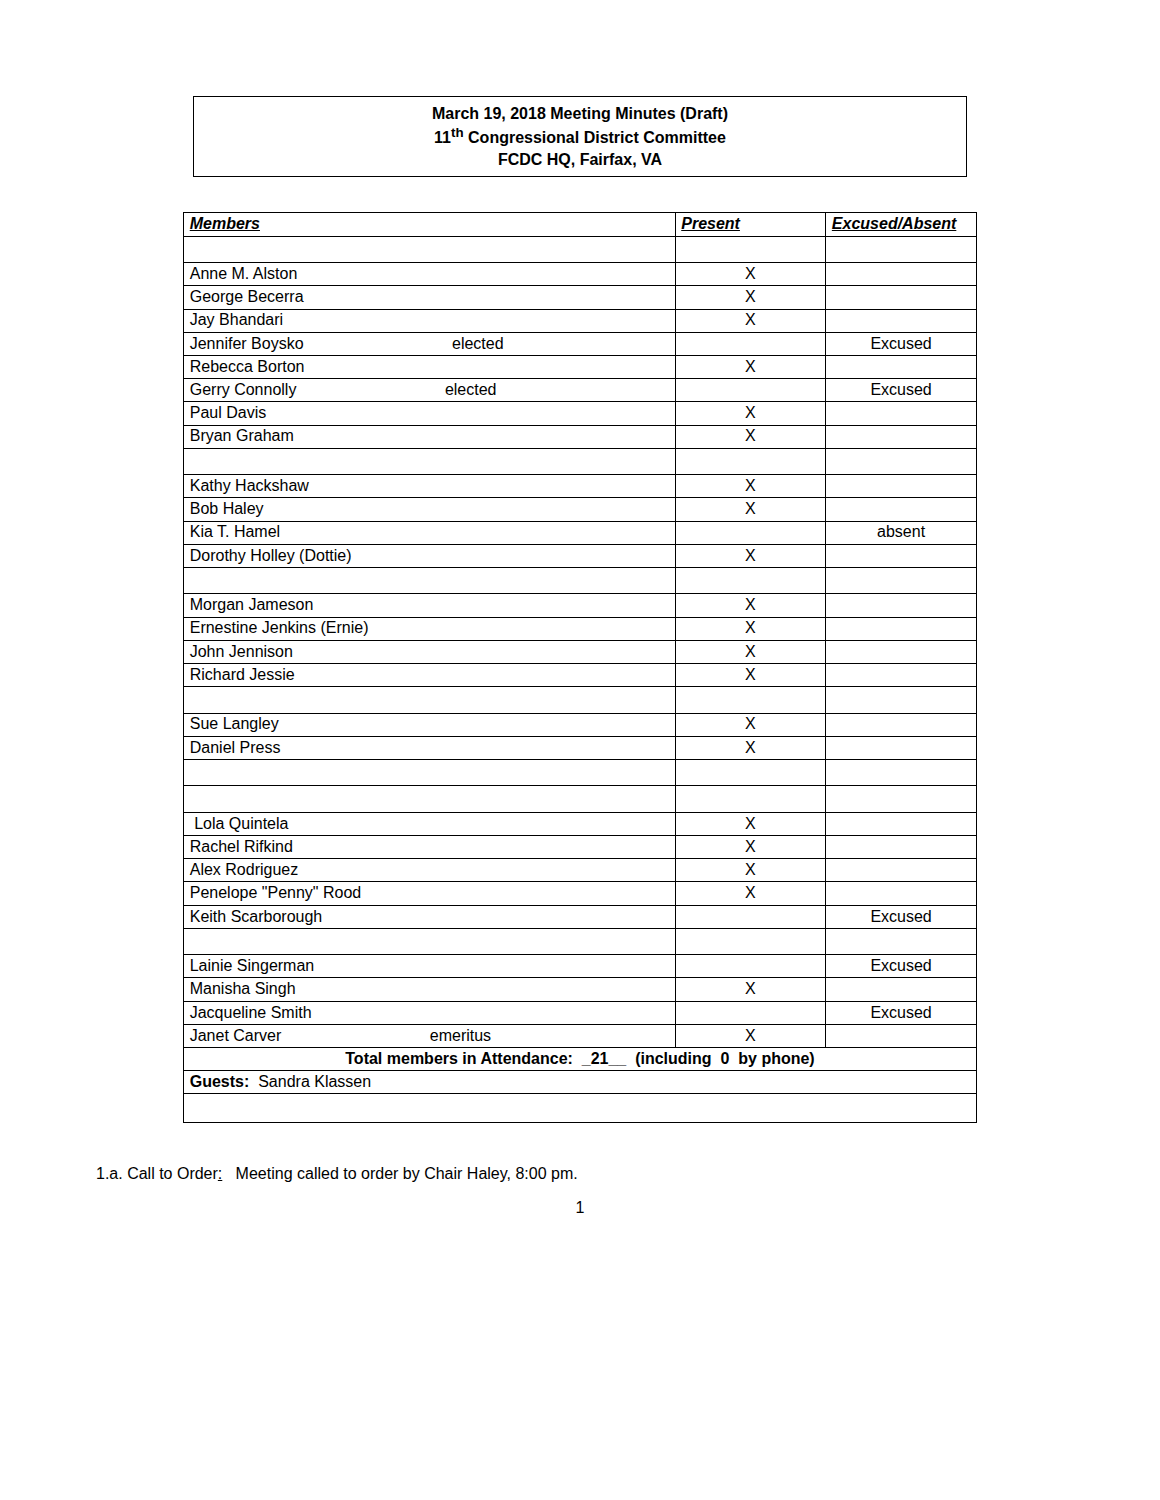March 19, 2018 Meeting Minutes (Draft)
11th Congressional District Committee
FCDC HQ, Fairfax, VA
| Members | Present | Excused/Absent |
| --- | --- | --- |
| Anne M. Alston | X | |
| George Becerra | X | |
| Jay Bhandari | X | |
| Jennifer Boysko elected | | Excused |
| Rebecca Borton | X | |
| Gerry Connolly elected | | Excused |
| Paul Davis | X | |
| Bryan Graham | X | |
| Kathy Hackshaw | X | |
| Bob Haley | X | |
| Kia T. Hamel | | absent |
| Dorothy Holley (Dottie) | X | |
| Morgan Jameson | X | |
| Ernestine Jenkins (Ernie) | X | |
| John Jennison | X | |
| Richard Jessie | X | |
| Sue Langley | X | |
| Daniel Press | X | |
| Lola Quintela | X | |
| Rachel Rifkind | X | |
| Alex Rodriguez | X | |
| Penelope "Penny" Rood | X | |
| Keith Scarborough | | Excused |
| Lainie Singerman | | Excused |
| Manisha Singh | X | |
| Jacqueline Smith | | Excused |
| Janet Carver emeritus | X | |
| Total members in Attendance: _21__ (including 0 by phone) |
| Guests: Sandra Klassen |
1.a. Call to Order: Meeting called to order by Chair Haley, 8:00 pm.
1